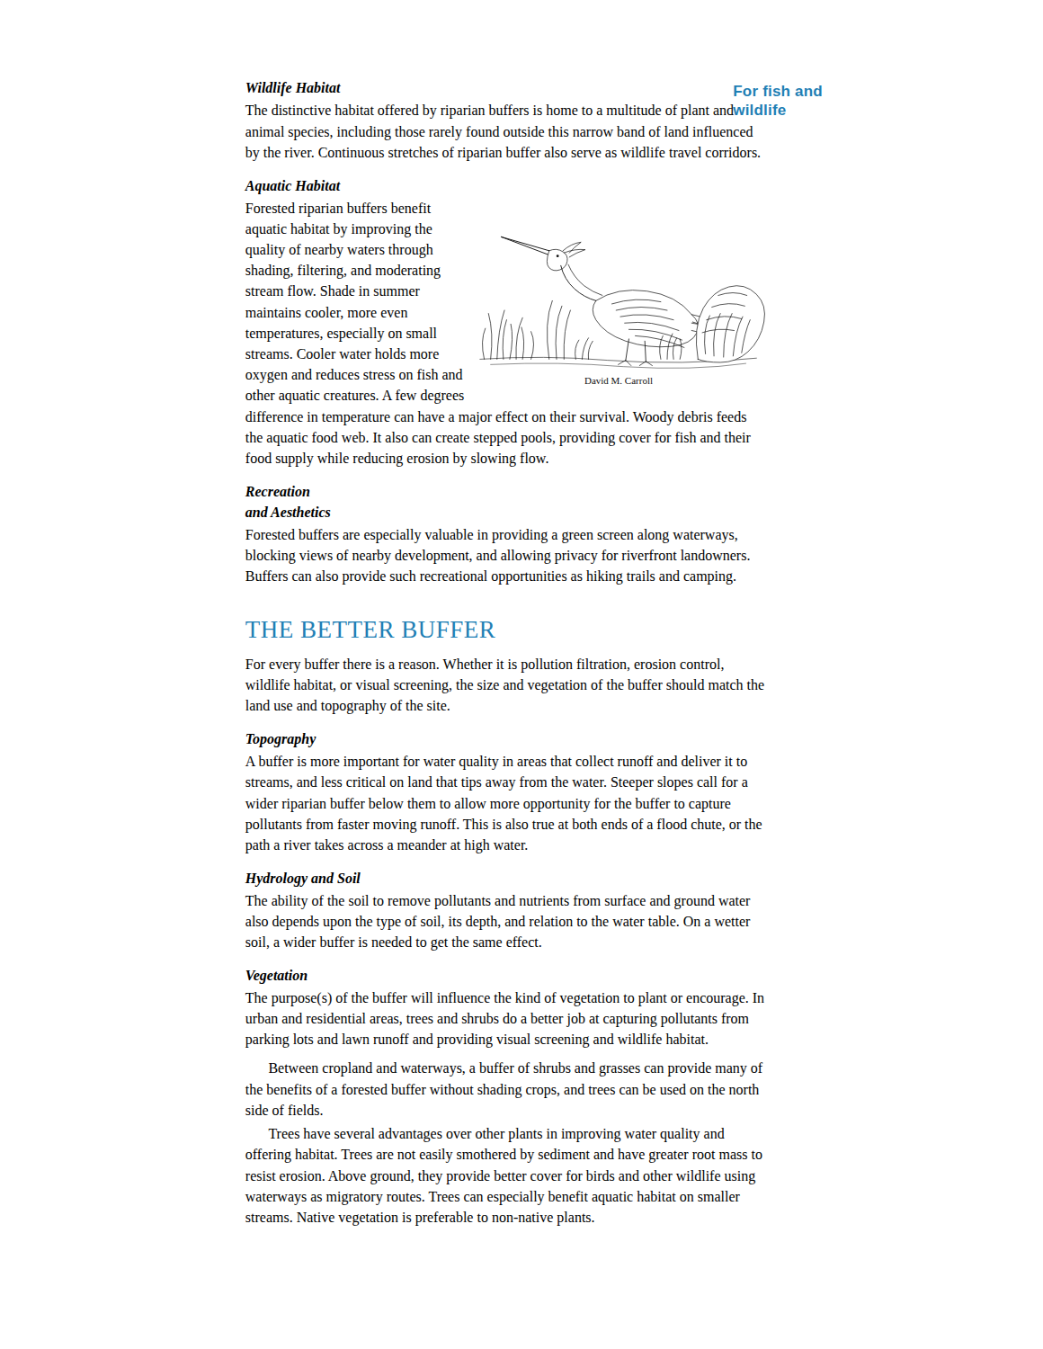For fish and
wildlife
Wildlife Habitat
The distinctive habitat offered by riparian buffers is home to a multitude of plant and animal species, including those rarely found outside this narrow band of land influenced by the river. Continuous stretches of riparian buffer also serve as wildlife travel corridors.
Aquatic Habitat
Great blue heron in streamside vegetation
David M. Carroll
Forested riparian buffers benefit aquatic habitat by improving the quality of nearby waters through shading, filtering, and moderating stream flow. Shade in summer maintains cooler, more even temperatures, especially on small streams. Cooler water holds more oxygen and reduces stress on fish and other aquatic creatures. A few degrees difference in temperature can have a major effect on their survival. Woody debris feeds the aquatic food web. It also can create stepped pools, providing cover for fish and their food supply while reducing erosion by slowing flow.
Recreation
and Aesthetics
Forested buffers are especially valuable in providing a green screen along waterways, blocking views of nearby development, and allowing privacy for riverfront landowners. Buffers can also provide such recreational opportunities as hiking trails and camping.
THE BETTER BUFFER
For every buffer there is a reason. Whether it is pollution filtration, erosion control, wildlife habitat, or visual screening, the size and vegetation of the buffer should match the land use and topography of the site.
Topography
A buffer is more important for water quality in areas that collect runoff and deliver it to streams, and less critical on land that tips away from the water. Steeper slopes call for a wider riparian buffer below them to allow more opportunity for the buffer to capture pollutants from faster moving runoff. This is also true at both ends of a flood chute, or the path a river takes across a meander at high water.
Hydrology and Soil
The ability of the soil to remove pollutants and nutrients from surface and ground water also depends upon the type of soil, its depth, and relation to the water table. On a wetter soil, a wider buffer is needed to get the same effect.
Vegetation
The purpose(s) of the buffer will influence the kind of vegetation to plant or encourage. In urban and residential areas, trees and shrubs do a better job at capturing pollutants from parking lots and lawn runoff and providing visual screening and wildlife habitat.
Between cropland and waterways, a buffer of shrubs and grasses can provide many of the benefits of a forested buffer without shading crops, and trees can be used on the north side of fields.
Trees have several advantages over other plants in improving water quality and offering habitat. Trees are not easily smothered by sediment and have greater root mass to resist erosion. Above ground, they provide better cover for birds and other wildlife using water­ways as migratory routes. Trees can especially benefit aquatic habitat on smaller streams. Native vegetation is preferable to non-native plants.